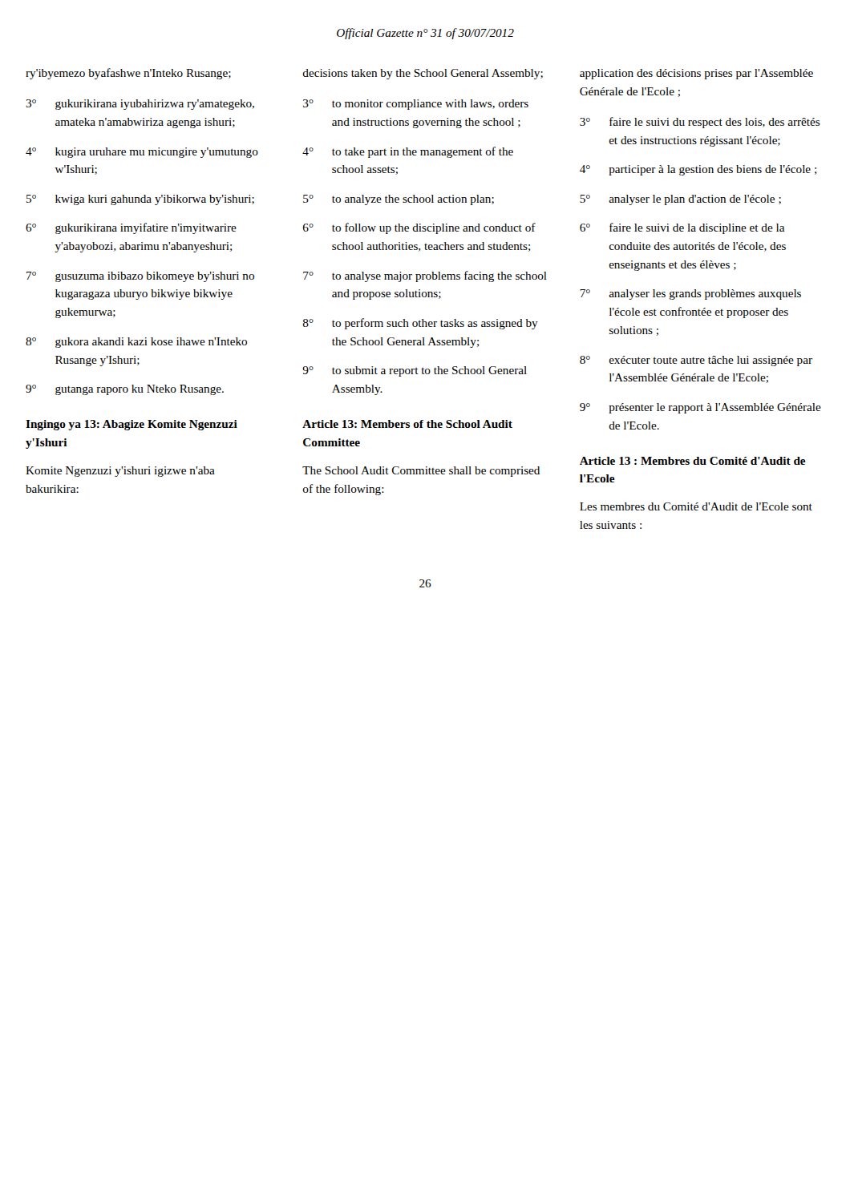Official Gazette n° 31 of 30/07/2012
ry'ibyemezo byafashwe n'Inteko Rusange;
3°gukurikirana iyubahirizwa ry'amategeko, amateka n'amabwiriza agenga ishuri;
4°kugira uruhare mu micungire y'umutungo w'Ishuri;
5°kwiga kuri gahunda y'ibikorwa by'ishuri;
6°gukurikirana imyifatire n'imyitwarire y'abayobozi, abarimu n'abanyeshuri;
7°gusuzuma ibibazo bikomeye by'ishuri no kugaragaza uburyo bikwiye bikwiye gukemurwa;
8°gukora akandi kazi kose ihawe n'Inteko Rusange y'Ishuri;
9°gutanga raporo ku Nteko Rusange.
Ingingo ya 13: Abagize Komite Ngenzuzi y'Ishuri
Komite Ngenzuzi y'ishuri igizwe n'aba bakurikira:
decisions taken by the School General Assembly;
3°to monitor compliance with laws, orders and instructions governing the school ;
4°to take part in the management of the school assets;
5°to analyze the school action plan;
6°to follow up the discipline and conduct of school authorities, teachers and students;
7°to analyse major problems facing the school and propose solutions;
8°to perform such other tasks as assigned by the School General Assembly;
9°to submit a report to the School General Assembly.
Article 13: Members of the School Audit Committee
The School Audit Committee shall be comprised of the following:
application des décisions prises par l'Assemblée Générale de l'Ecole ;
3°faire le suivi du respect des lois, des arrêtés et des instructions régissant l'école;
4°participer à la gestion des biens de l'école ;
5°analyser le plan d'action de l'école ;
6°faire le suivi de la discipline et de la conduite des autorités de l'école, des enseignants et des élèves ;
7°analyser les grands problèmes auxquels l'école est confrontée et proposer des solutions ;
8°exécuter toute autre tâche lui assignée par l'Assemblée Générale de l'Ecole;
9°présenter le rapport à l'Assemblée Générale de l'Ecole.
Article 13 : Membres du Comité d'Audit de l'Ecole
Les membres du Comité d'Audit de l'Ecole sont les suivants :
26